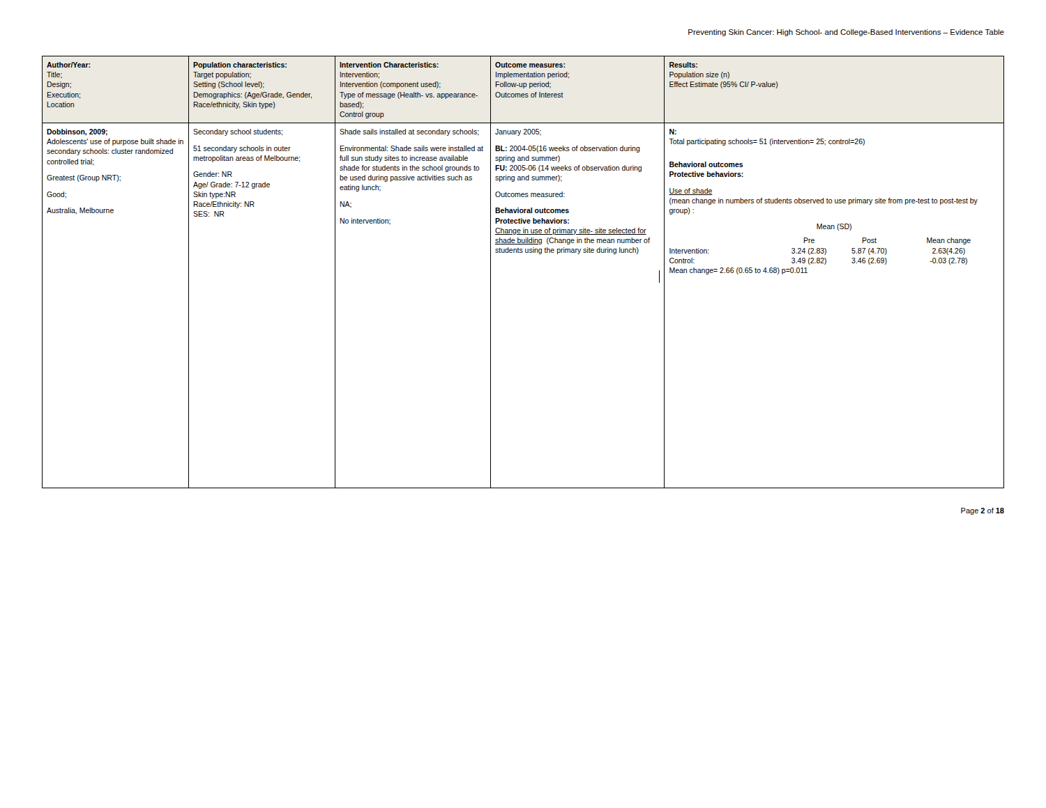Preventing Skin Cancer: High School- and College-Based Interventions – Evidence Table
| Author/Year: Title; Design; Execution; Location | Population characteristics: Target population; Setting (School level); Demographics: (Age/Grade, Gender, Race/ethnicity, Skin type) | Intervention Characteristics: Intervention; Intervention (component used); Type of message (Health- vs. appearance-based); Control group | Outcome measures: Implementation period; Follow-up period; Outcomes of Interest | Results: Population size (n) Effect Estimate (95% CI/ P-value) |
| --- | --- | --- | --- | --- |
| Dobbinson, 2009; Adolescents' use of purpose built shade in secondary schools: cluster randomized controlled trial; Greatest (Group NRT); Good; Australia, Melbourne | Secondary school students; 51 secondary schools in outer metropolitan areas of Melbourne; Gender: NR Age/ Grade: 7-12 grade Skin type:NR Race/Ethnicity: NR SES: NR | Shade sails installed at secondary schools; Environmental: Shade sails were installed at full sun study sites to increase available shade for students in the school grounds to be used during passive activities such as eating lunch; NA; No intervention; | January 2005; BL: 2004-05(16 weeks of observation during spring and summer) FU: 2005-06 (14 weeks of observation during spring and summer); Outcomes measured: Behavioral outcomes Protective behaviors: Change in use of primary site- site selected for shade building (Change in the mean number of students using the primary site during lunch) | N: Total participating schools= 51 (intervention= 25; control=26) Behavioral outcomes Protective behaviors: Use of shade (mean change in numbers of students observed to use primary site from pre-test to post-test by group) : Mean (SD) / / Pre / Post / Mean change / / Intervention: / 3.24 (2.83) / 5.87 (4.70) / 2.63(4.26) / / Control: / 3.49 (2.82) / 3.46 (2.69) / -0.03 (2.78) / Mean change= 2.66 (0.65 to 4.68) p=0.011 |
Page 2 of 18